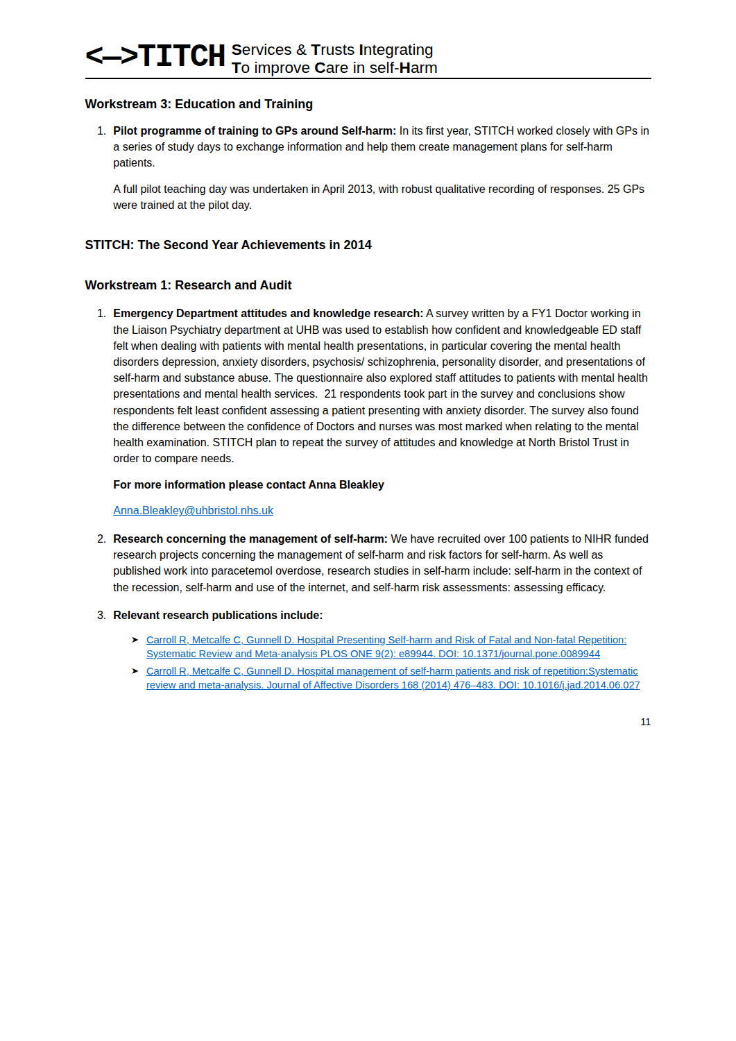<—>TITCH
Services & Trusts Integrating
To improve Care in self-Harm
Workstream 3: Education and Training
Pilot programme of training to GPs around Self-harm: In its first year, STITCH worked closely with GPs in a series of study days to exchange information and help them create management plans for self-harm patients.
A full pilot teaching day was undertaken in April 2013, with robust qualitative recording of responses. 25 GPs were trained at the pilot day.
STITCH: The Second Year Achievements in 2014
Workstream 1: Research and Audit
Emergency Department attitudes and knowledge research: A survey written by a FY1 Doctor working in the Liaison Psychiatry department at UHB was used to establish how confident and knowledgeable ED staff felt when dealing with patients with mental health presentations, in particular covering the mental health disorders depression, anxiety disorders, psychosis/ schizophrenia, personality disorder, and presentations of self-harm and substance abuse. The questionnaire also explored staff attitudes to patients with mental health presentations and mental health services. 21 respondents took part in the survey and conclusions show respondents felt least confident assessing a patient presenting with anxiety disorder. The survey also found the difference between the confidence of Doctors and nurses was most marked when relating to the mental health examination. STITCH plan to repeat the survey of attitudes and knowledge at North Bristol Trust in order to compare needs.
For more information please contact Anna Bleakley
Anna.Bleakley@uhbristol.nhs.uk
Research concerning the management of self-harm: We have recruited over 100 patients to NIHR funded research projects concerning the management of self-harm and risk factors for self-harm. As well as published work into paracetemol overdose, research studies in self-harm include: self-harm in the context of the recession, self-harm and use of the internet, and self-harm risk assessments: assessing efficacy.
Relevant research publications include:
Carroll R, Metcalfe C, Gunnell D. Hospital Presenting Self-harm and Risk of Fatal and Non-fatal Repetition: Systematic Review and Meta-analysis PLOS ONE 9(2): e89944. DOI: 10.1371/journal.pone.0089944
Carroll R, Metcalfe C, Gunnell D. Hospital management of self-harm patients and risk of repetition:Systematic review and meta-analysis. Journal of Affective Disorders 168 (2014) 476–483. DOI: 10.1016/j.jad.2014.06.027
11